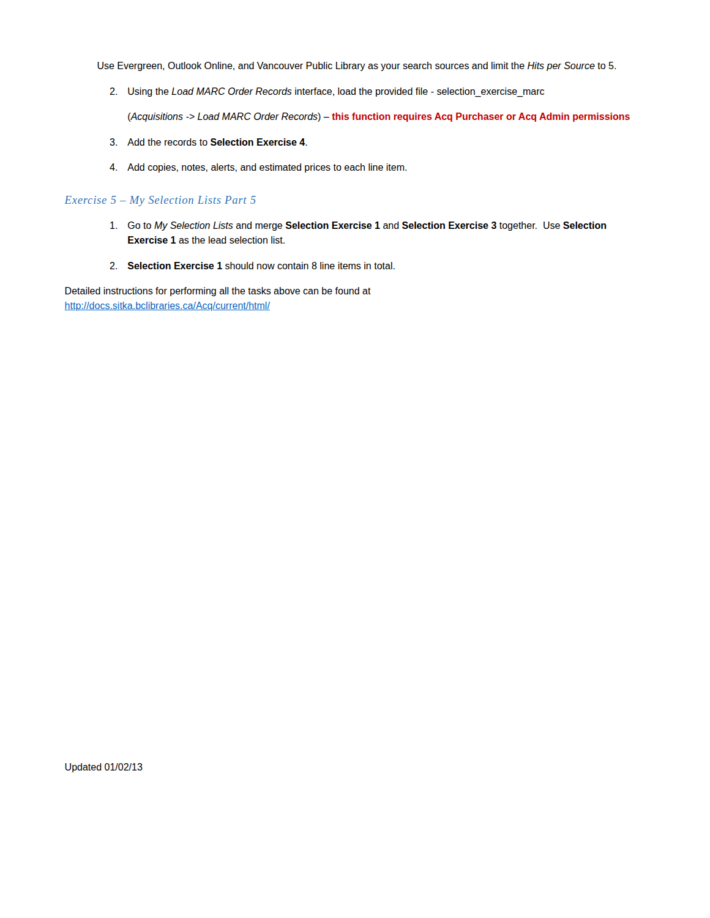Use Evergreen, Outlook Online, and Vancouver Public Library as your search sources and limit the Hits per Source to 5.
Using the Load MARC Order Records interface, load the provided file - selection_exercise_marc
(Acquisitions -> Load MARC Order Records) – this function requires Acq Purchaser or Acq Admin permissions
Add the records to Selection Exercise 4.
Add copies, notes, alerts, and estimated prices to each line item.
Exercise 5 – My Selection Lists Part 5
Go to My Selection Lists and merge Selection Exercise 1 and Selection Exercise 3 together. Use Selection Exercise 1 as the lead selection list.
Selection Exercise 1 should now contain 8 line items in total.
Detailed instructions for performing all the tasks above can be found at
http://docs.sitka.bclibraries.ca/Acq/current/html/
Updated 01/02/13